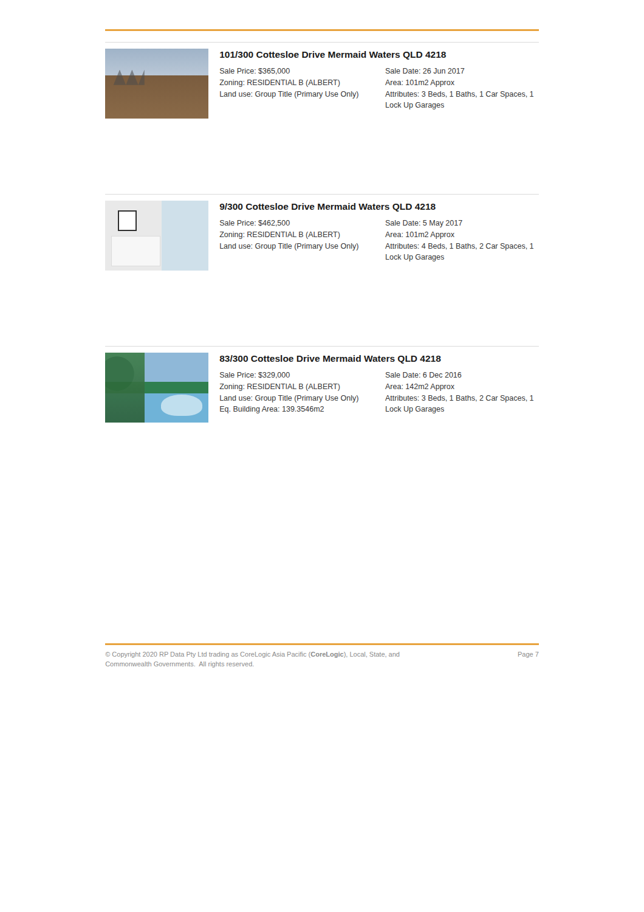101/300 Cottesloe Drive Mermaid Waters QLD 4218
Sale Price: $365,000
Zoning: RESIDENTIAL B (ALBERT)
Land use: Group Title (Primary Use Only)
Sale Date: 26 Jun 2017
Area: 101m2 Approx
Attributes: 3 Beds, 1 Baths, 1 Car Spaces, 1 Lock Up Garages
9/300 Cottesloe Drive Mermaid Waters QLD 4218
Sale Price: $462,500
Zoning: RESIDENTIAL B (ALBERT)
Land use: Group Title (Primary Use Only)
Sale Date: 5 May 2017
Area: 101m2 Approx
Attributes: 4 Beds, 1 Baths, 2 Car Spaces, 1 Lock Up Garages
83/300 Cottesloe Drive Mermaid Waters QLD 4218
Sale Price: $329,000
Zoning: RESIDENTIAL B (ALBERT)
Land use: Group Title (Primary Use Only)
Eq. Building Area: 139.3546m2
Sale Date: 6 Dec 2016
Area: 142m2 Approx
Attributes: 3 Beds, 1 Baths, 2 Car Spaces, 1 Lock Up Garages
© Copyright 2020 RP Data Pty Ltd trading as CoreLogic Asia Pacific (CoreLogic), Local, State, and Commonwealth Governments. All rights reserved.
Page 7